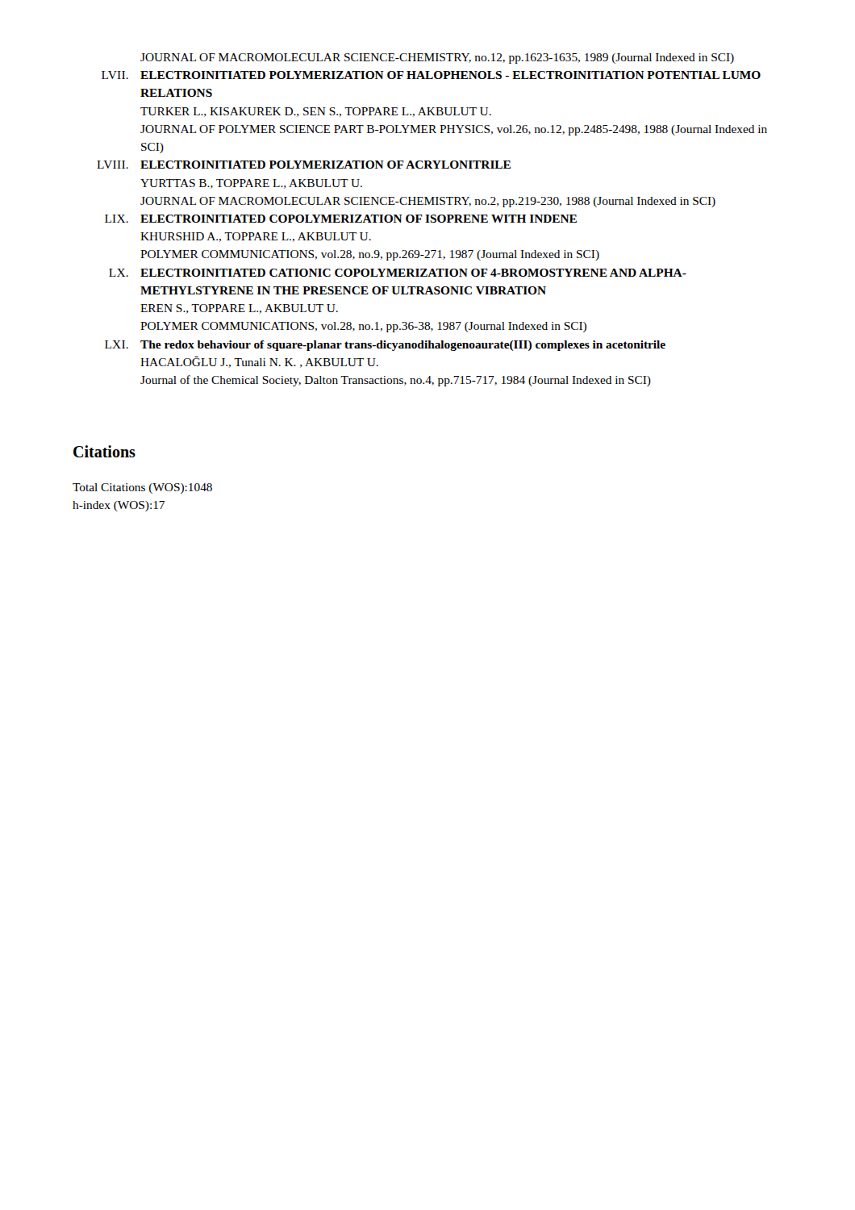JOURNAL OF MACROMOLECULAR SCIENCE-CHEMISTRY, no.12, pp.1623-1635, 1989 (Journal Indexed in SCI)
LVII.
ELECTROINITIATED POLYMERIZATION OF HALOPHENOLS - ELECTROINITIATION POTENTIAL LUMO RELATIONS
TURKER L., KISAKUREK D., SEN S., TOPPARE L., AKBULUT U.
JOURNAL OF POLYMER SCIENCE PART B-POLYMER PHYSICS, vol.26, no.12, pp.2485-2498, 1988 (Journal Indexed in SCI)
LVIII.
ELECTROINITIATED POLYMERIZATION OF ACRYLONITRILE
YURTTAS B., TOPPARE L., AKBULUT U.
JOURNAL OF MACROMOLECULAR SCIENCE-CHEMISTRY, no.2, pp.219-230, 1988 (Journal Indexed in SCI)
LIX.
ELECTROINITIATED COPOLYMERIZATION OF ISOPRENE WITH INDENE
KHURSHID A., TOPPARE L., AKBULUT U.
POLYMER COMMUNICATIONS, vol.28, no.9, pp.269-271, 1987 (Journal Indexed in SCI)
LX.
ELECTROINITIATED CATIONIC COPOLYMERIZATION OF 4-BROMOSTYRENE AND ALPHA-METHYLSTYRENE IN THE PRESENCE OF ULTRASONIC VIBRATION
EREN S., TOPPARE L., AKBULUT U.
POLYMER COMMUNICATIONS, vol.28, no.1, pp.36-38, 1987 (Journal Indexed in SCI)
LXI.
The redox behaviour of square-planar trans-dicyanodihalogenoaurate(III) complexes in acetonitrile
HACALOĞLU J., Tunali N. K. , AKBULUT U.
Journal of the Chemical Society, Dalton Transactions, no.4, pp.715-717, 1984 (Journal Indexed in SCI)
Citations
Total Citations (WOS):1048
h-index (WOS):17